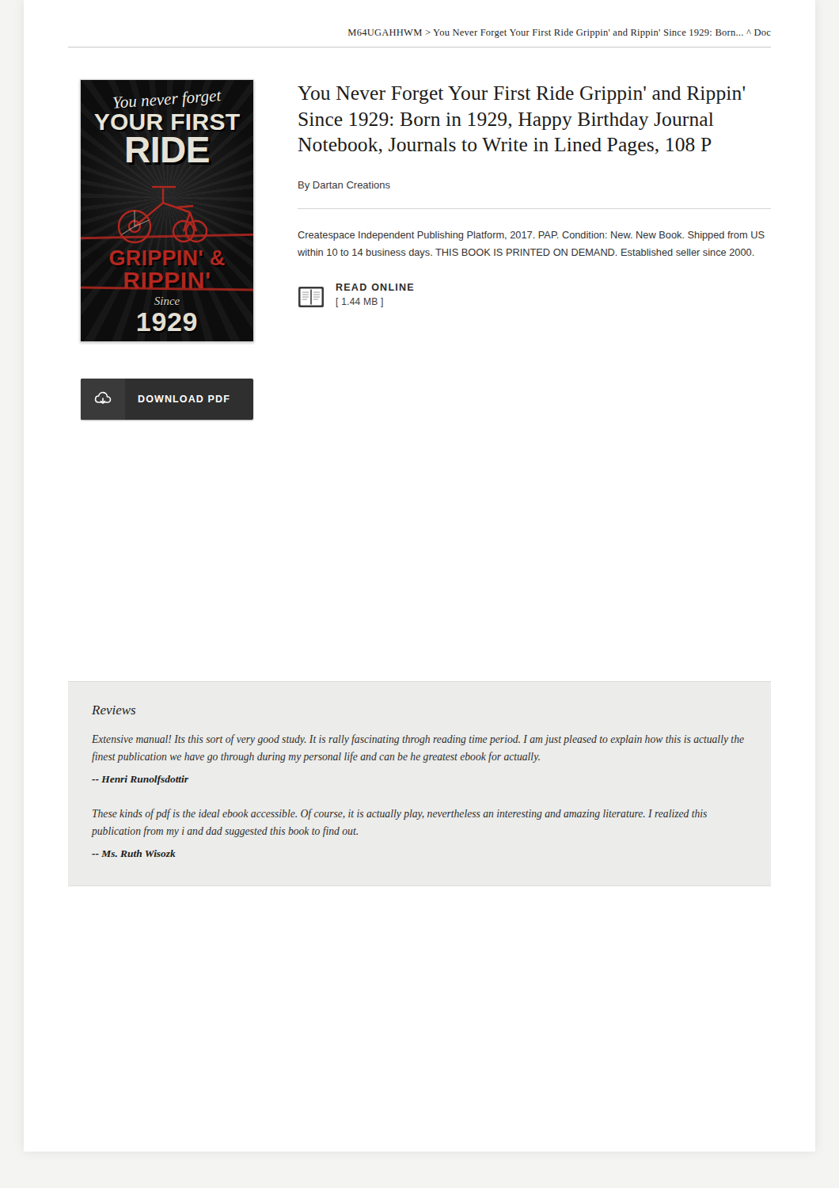M64UGAHHWM > You Never Forget Your First Ride Grippin' and Rippin' Since 1929: Born... ^ Doc
You never forget
YOUR FIRST
RIDE
GRIPPIN' &
RIPPIN'
Since
1929
DOWNLOAD PDF
You Never Forget Your First Ride Grippin' and Rippin' Since 1929: Born in 1929, Happy Birthday Journal Notebook, Journals to Write in Lined Pages, 108 P
By Dartan Creations
Createspace Independent Publishing Platform, 2017. PAP. Condition: New. New Book. Shipped from US within 10 to 14 business days. THIS BOOK IS PRINTED ON DEMAND. Established seller since 2000.
READ ONLINE
[ 1.44 MB ]
Reviews
Extensive manual! Its this sort of very good study. It is rally fascinating throgh reading time period. I am just pleased to explain how this is actually the finest publication we have go through during my personal life and can be he greatest ebook for actually.
-- Henri Runolfsdottir
These kinds of pdf is the ideal ebook accessible. Of course, it is actually play, nevertheless an interesting and amazing literature. I realized this publication from my i and dad suggested this book to find out.
-- Ms. Ruth Wisozk